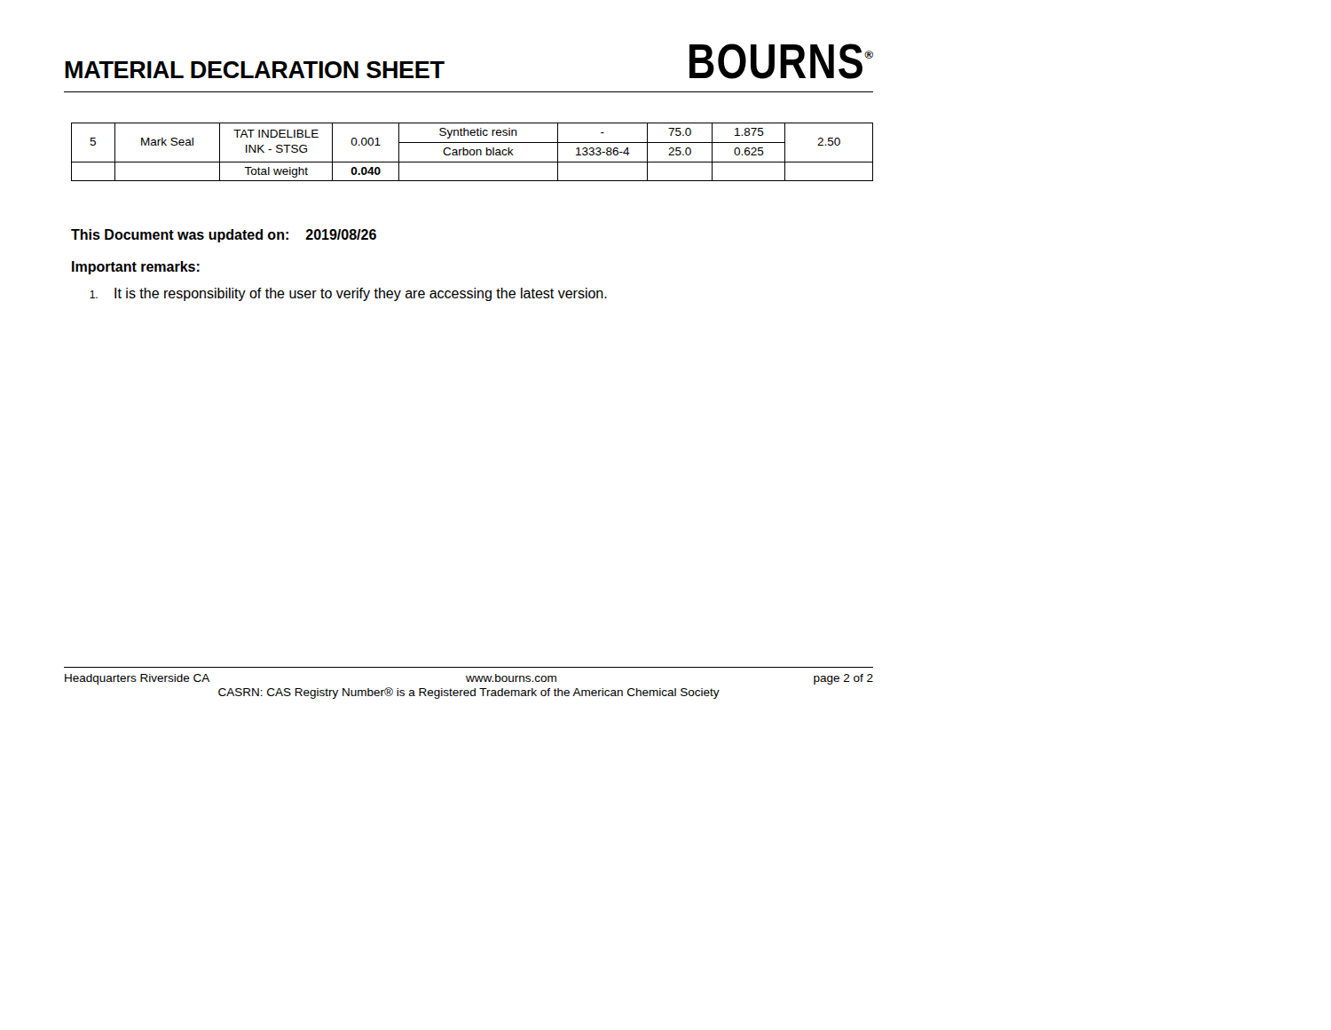Material Declaration Sheet
BOURNS®
| 5 | Mark Seal | TAT INDELIBLE INK - STSG | 0.001 | Synthetic resin | - | 75.0 | 1.875 | 2.50 |
| Carbon black | 1333-86-4 | 25.0 | 0.625 |
| | | Total weight | 0.040 | | | | | |
This Document was updated on:2019/08/26
Important remarks:
It is the responsibility of the user to verify they are accessing the latest version.
Headquarters Riverside CA
www.bourns.com
page 2 of 2
CASRN: CAS Registry Number® is a Registered Trademark of the American Chemical Society